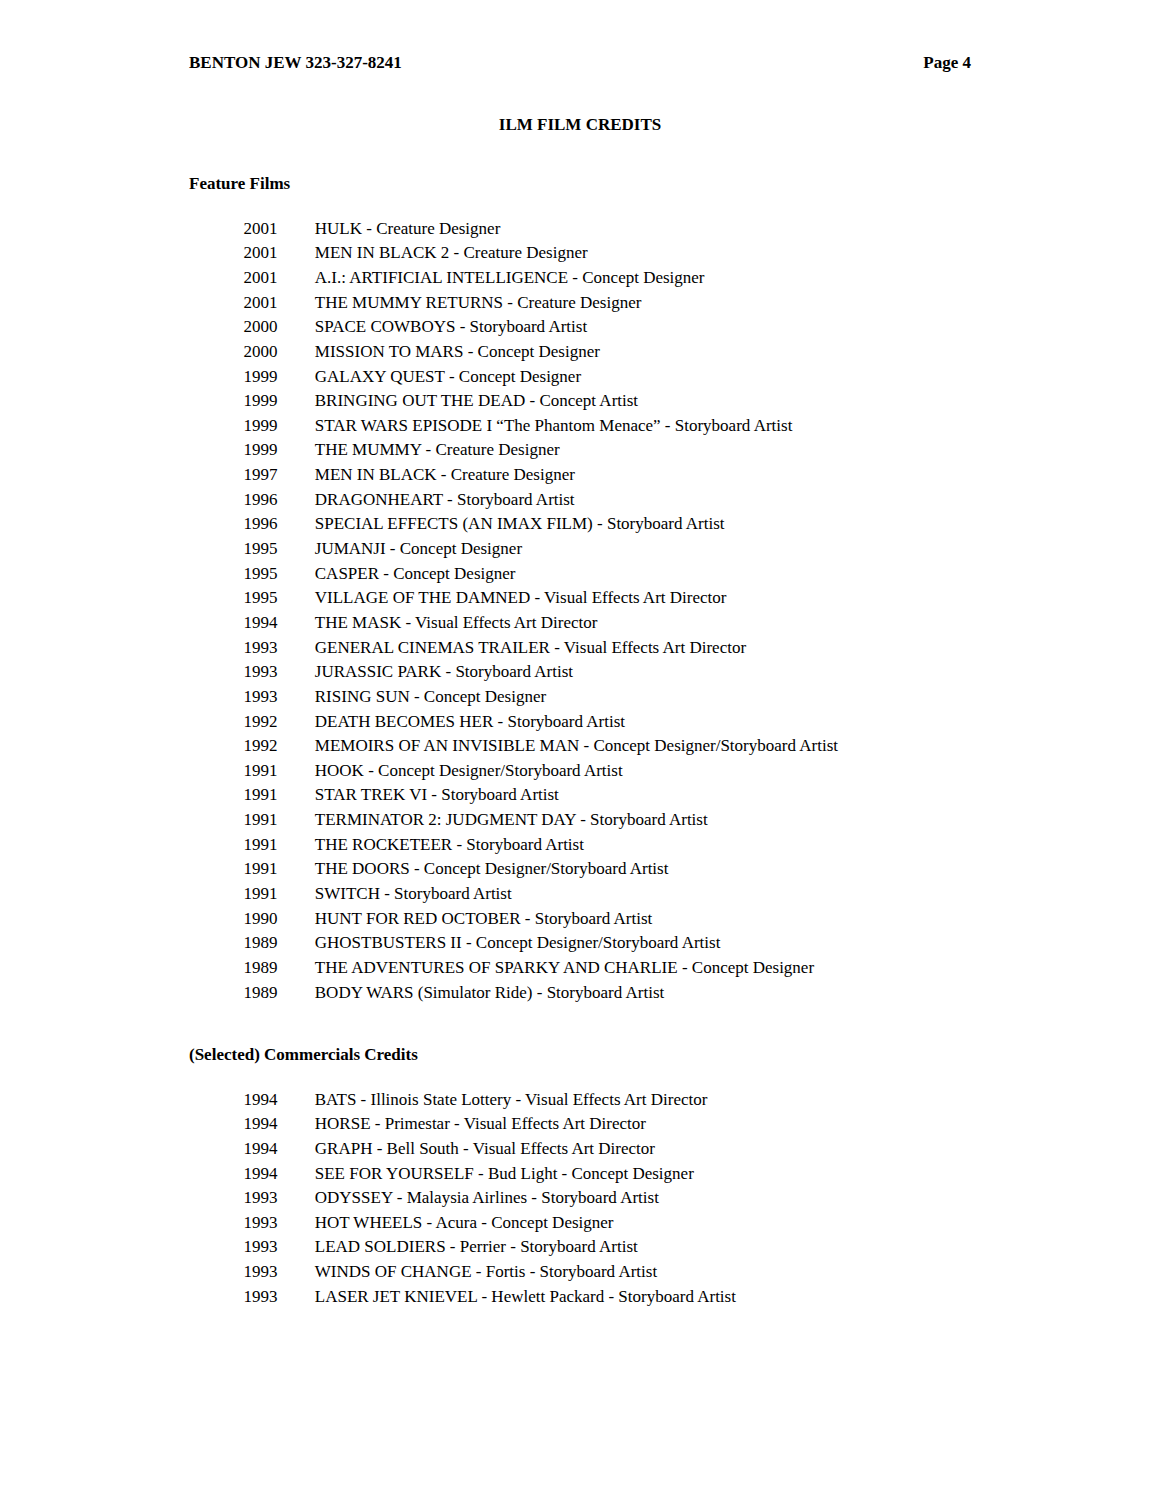BENTON JEW 323-327-8241 Page 4
ILM FILM CREDITS
Feature Films
2001 HULK - Creature Designer
2001 MEN IN BLACK 2 - Creature Designer
2001 A.I.: ARTIFICIAL INTELLIGENCE - Concept Designer
2001 THE MUMMY RETURNS - Creature Designer
2000 SPACE COWBOYS - Storyboard Artist
2000 MISSION TO MARS - Concept Designer
1999 GALAXY QUEST - Concept Designer
1999 BRINGING OUT THE DEAD - Concept Artist
1999 STAR WARS EPISODE I “The Phantom Menace” - Storyboard Artist
1999 THE MUMMY - Creature Designer
1997 MEN IN BLACK - Creature Designer
1996 DRAGONHEART - Storyboard Artist
1996 SPECIAL EFFECTS (AN IMAX FILM) - Storyboard Artist
1995 JUMANJI - Concept Designer
1995 CASPER - Concept Designer
1995 VILLAGE OF THE DAMNED - Visual Effects Art Director
1994 THE MASK - Visual Effects Art Director
1993 GENERAL CINEMAS TRAILER - Visual Effects Art Director
1993 JURASSIC PARK - Storyboard Artist
1993 RISING SUN - Concept Designer
1992 DEATH BECOMES HER - Storyboard Artist
1992 MEMOIRS OF AN INVISIBLE MAN - Concept Designer/Storyboard Artist
1991 HOOK - Concept Designer/Storyboard Artist
1991 STAR TREK VI - Storyboard Artist
1991 TERMINATOR 2: JUDGMENT DAY - Storyboard Artist
1991 THE ROCKETEER - Storyboard Artist
1991 THE DOORS - Concept Designer/Storyboard Artist
1991 SWITCH - Storyboard Artist
1990 HUNT FOR RED OCTOBER - Storyboard Artist
1989 GHOSTBUSTERS II - Concept Designer/Storyboard Artist
1989 THE ADVENTURES OF SPARKY AND CHARLIE - Concept Designer
1989 BODY WARS (Simulator Ride) - Storyboard Artist
(Selected) Commercials Credits
1994 BATS - Illinois State Lottery - Visual Effects Art Director
1994 HORSE - Primestar - Visual Effects Art Director
1994 GRAPH - Bell South - Visual Effects Art Director
1994 SEE FOR YOURSELF - Bud Light - Concept Designer
1993 ODYSSEY - Malaysia Airlines - Storyboard Artist
1993 HOT WHEELS - Acura - Concept Designer
1993 LEAD SOLDIERS - Perrier - Storyboard Artist
1993 WINDS OF CHANGE - Fortis - Storyboard Artist
1993 LASER JET KNIEVEL - Hewlett Packard - Storyboard Artist